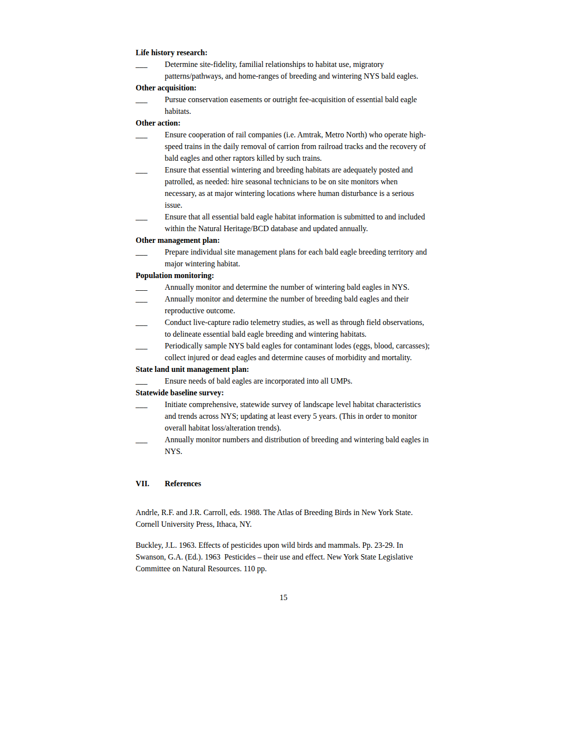Life history research:
___ Determine site-fidelity, familial relationships to habitat use, migratory patterns/pathways, and home-ranges of breeding and wintering NYS bald eagles.
Other acquisition:
___ Pursue conservation easements or outright fee-acquisition of essential bald eagle habitats.
Other action:
___ Ensure cooperation of rail companies (i.e. Amtrak, Metro North) who operate high-speed trains in the daily removal of carrion from railroad tracks and the recovery of bald eagles and other raptors killed by such trains.
___ Ensure that essential wintering and breeding habitats are adequately posted and patrolled, as needed: hire seasonal technicians to be on site monitors when necessary, as at major wintering locations where human disturbance is a serious issue.
___ Ensure that all essential bald eagle habitat information is submitted to and included within the Natural Heritage/BCD database and updated annually.
Other management plan:
___ Prepare individual site management plans for each bald eagle breeding territory and major wintering habitat.
Population monitoring:
___ Annually monitor and determine the number of wintering bald eagles in NYS.
___ Annually monitor and determine the number of breeding bald eagles and their reproductive outcome.
___ Conduct live-capture radio telemetry studies, as well as through field observations, to delineate essential bald eagle breeding and wintering habitats.
___ Periodically sample NYS bald eagles for contaminant lodes (eggs, blood, carcasses); collect injured or dead eagles and determine causes of morbidity and mortality.
State land unit management plan:
___ Ensure needs of bald eagles are incorporated into all UMPs.
Statewide baseline survey:
___ Initiate comprehensive, statewide survey of landscape level habitat characteristics and trends across NYS; updating at least every 5 years. (This in order to monitor overall habitat loss/alteration trends).
___ Annually monitor numbers and distribution of breeding and wintering bald eagles in NYS.
VII. References
Andrle, R.F. and J.R. Carroll, eds. 1988. The Atlas of Breeding Birds in New York State. Cornell University Press, Ithaca, NY.
Buckley, J.L. 1963. Effects of pesticides upon wild birds and mammals. Pp. 23-29. In Swanson, G.A. (Ed.). 1963 Pesticides – their use and effect. New York State Legislative Committee on Natural Resources. 110 pp.
15